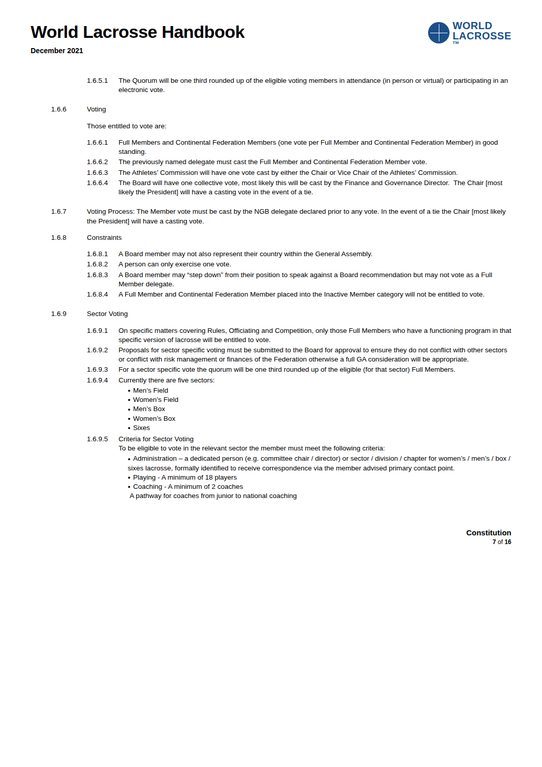World Lacrosse Handbook
December 2021
WORLD LACROSSETM
1.6.5.1
The Quorum will be one third rounded up of the eligible voting members in attendance (in person or virtual) or participating in an electronic vote.
1.6.6
Voting
Those entitled to vote are:
1.6.6.1
Full Members and Continental Federation Members (one vote per Full Member and Continental Federation Member) in good standing.
1.6.6.2
The previously named delegate must cast the Full Member and Continental Federation Member vote.
1.6.6.3
The Athletes’ Commission will have one vote cast by either the Chair or Vice Chair of the Athletes’ Commission.
1.6.6.4
The Board will have one collective vote, most likely this will be cast by the Finance and Governance Director. The Chair [most likely the President] will have a casting vote in the event of a tie.
1.6.7
Voting Process: The Member vote must be cast by the NGB delegate declared prior to any vote. In the event of a tie the Chair [most likely the President] will have a casting vote.
1.6.8
Constraints
1.6.8.1
A Board member may not also represent their country within the General Assembly.
1.6.8.2
A person can only exercise one vote.
1.6.8.3
A Board member may “step down” from their position to speak against a Board recommendation but may not vote as a Full Member delegate.
1.6.8.4
A Full Member and Continental Federation Member placed into the Inactive Member category will not be entitled to vote.
1.6.9
Sector Voting
1.6.9.1
On specific matters covering Rules, Officiating and Competition, only those Full Members who have a functioning program in that specific version of lacrosse will be entitled to vote.
1.6.9.2
Proposals for sector specific voting must be submitted to the Board for approval to ensure they do not conflict with other sectors or conflict with risk management or finances of the Federation otherwise a full GA consideration will be appropriate.
1.6.9.3
For a sector specific vote the quorum will be one third rounded up of the eligible (for that sector) Full Members.
1.6.9.4
Currently there are five sectors:
Men’s Field
Women’s Field
Men’s Box
Women’s Box
Sixes
1.6.9.5
Criteria for Sector Voting
To be eligible to vote in the relevant sector the member must meet the following criteria:
Administration – a dedicated person (e.g. committee chair / director) or sector / division / chapter for women’s / men’s / box / sixes lacrosse, formally identified to receive correspondence via the member advised primary contact point.
Playing - A minimum of 18 players
Coaching - A minimum of 2 coaches
A pathway for coaches from junior to national coaching
Constitution
7 of 16